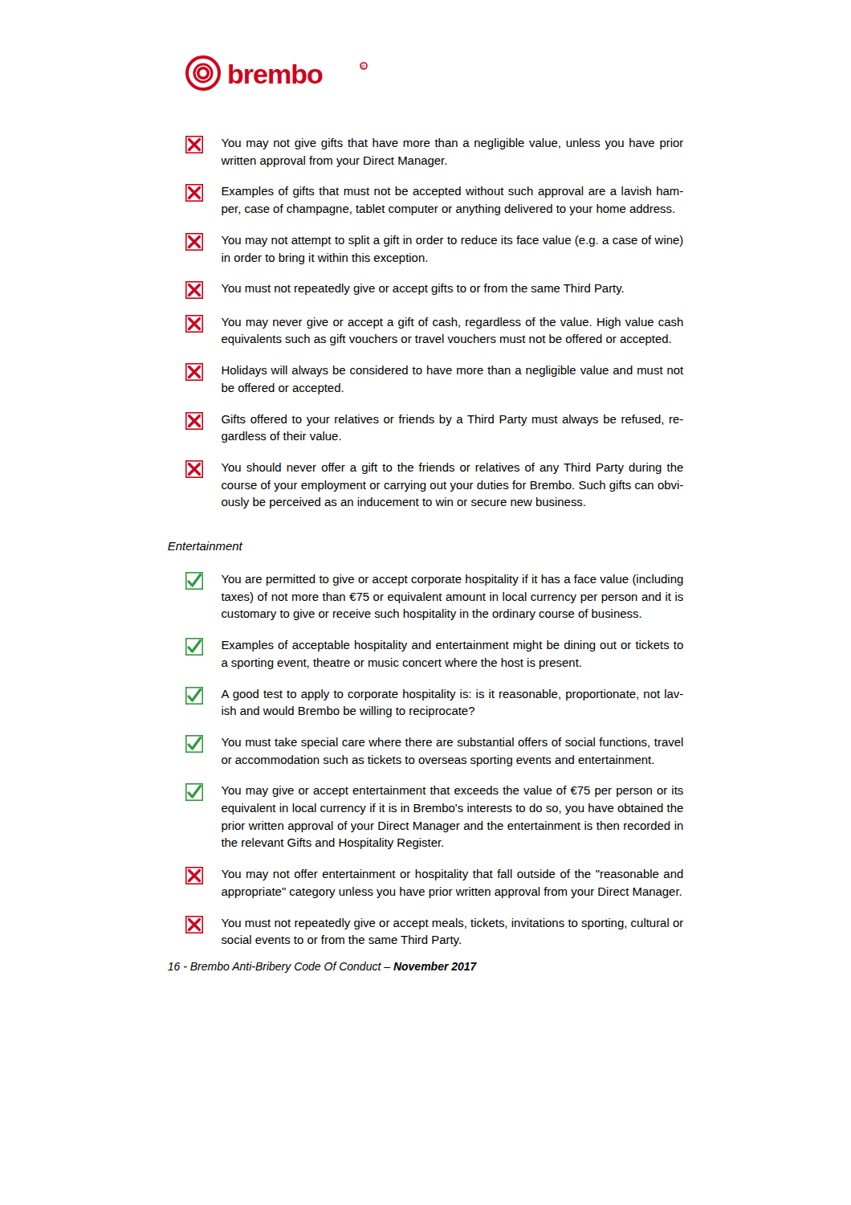brembo R
You may not give gifts that have more than a negligible value, unless you have prior written approval from your Direct Manager.
Examples of gifts that must not be accepted without such approval are a lavish hamper, case of champagne, tablet computer or anything delivered to your home address.
You may not attempt to split a gift in order to reduce its face value (e.g. a case of wine) in order to bring it within this exception.
You must not repeatedly give or accept gifts to or from the same Third Party.
You may never give or accept a gift of cash, regardless of the value. High value cash equivalents such as gift vouchers or travel vouchers must not be offered or accepted.
Holidays will always be considered to have more than a negligible value and must not be offered or accepted.
Gifts offered to your relatives or friends by a Third Party must always be refused, regardless of their value.
You should never offer a gift to the friends or relatives of any Third Party during the course of your employment or carrying out your duties for Brembo. Such gifts can obviously be perceived as an inducement to win or secure new business.
Entertainment
You are permitted to give or accept corporate hospitality if it has a face value (including taxes) of not more than €75 or equivalent amount in local currency per person and it is customary to give or receive such hospitality in the ordinary course of business.
Examples of acceptable hospitality and entertainment might be dining out or tickets to a sporting event, theatre or music concert where the host is present.
A good test to apply to corporate hospitality is: is it reasonable, proportionate, not lavish and would Brembo be willing to reciprocate?
You must take special care where there are substantial offers of social functions, travel or accommodation such as tickets to overseas sporting events and entertainment.
You may give or accept entertainment that exceeds the value of €75 per person or its equivalent in local currency if it is in Brembo's interests to do so, you have obtained the prior written approval of your Direct Manager and the entertainment is then recorded in the relevant Gifts and Hospitality Register.
You may not offer entertainment or hospitality that fall outside of the "reasonable and appropriate" category unless you have prior written approval from your Direct Manager.
You must not repeatedly give or accept meals, tickets, invitations to sporting, cultural or social events to or from the same Third Party.
16 - Brembo Anti-Bribery Code Of Conduct – November 2017